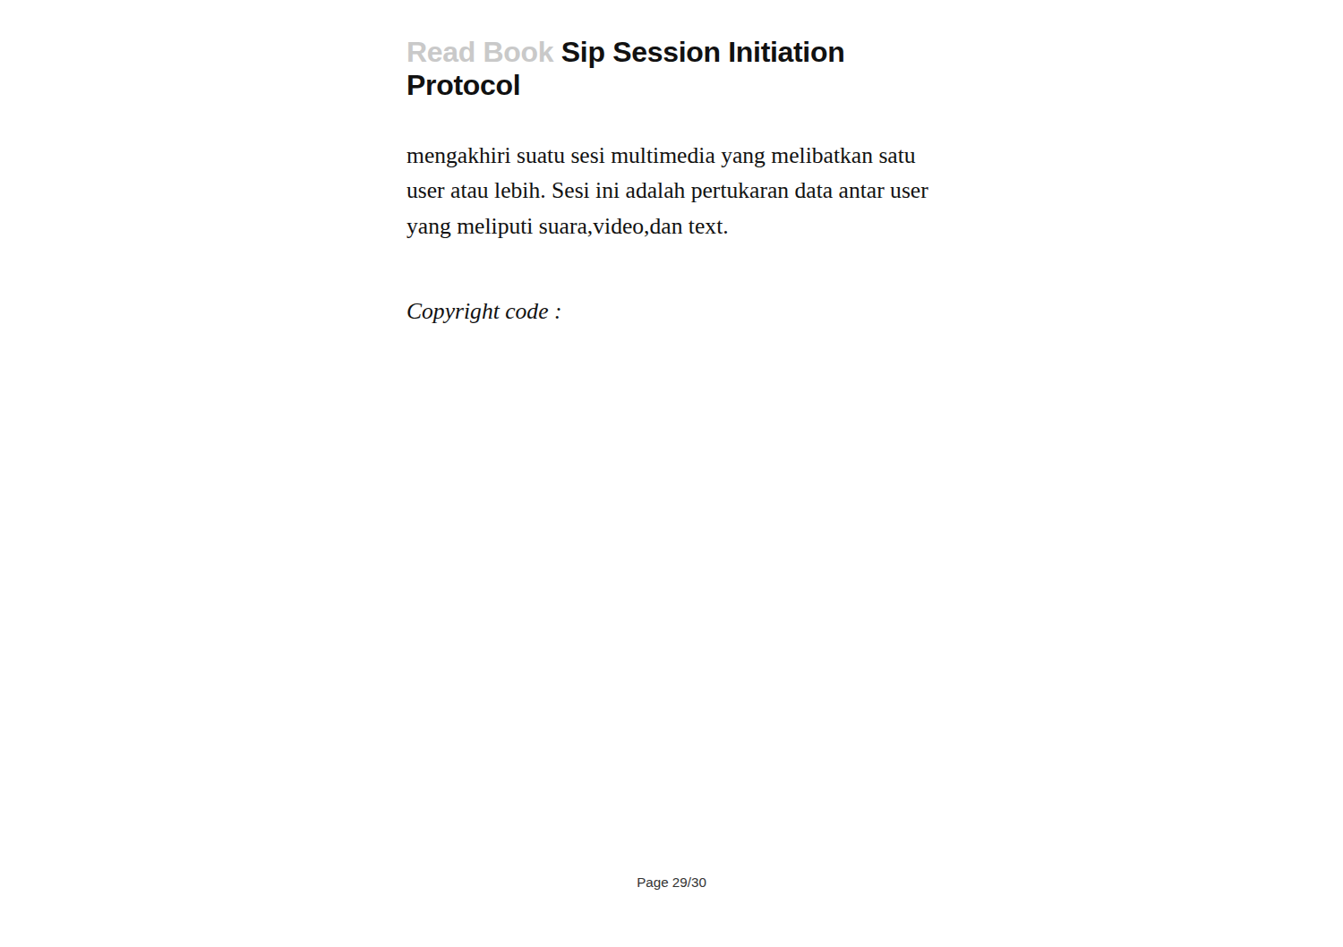Read Book Sip Session Initiation Protocol
mengakhiri suatu sesi multimedia yang melibatkan satu user atau lebih. Sesi ini adalah pertukaran data antar user yang meliputi suara,video,dan text.
Copyright code :
Page 29/30